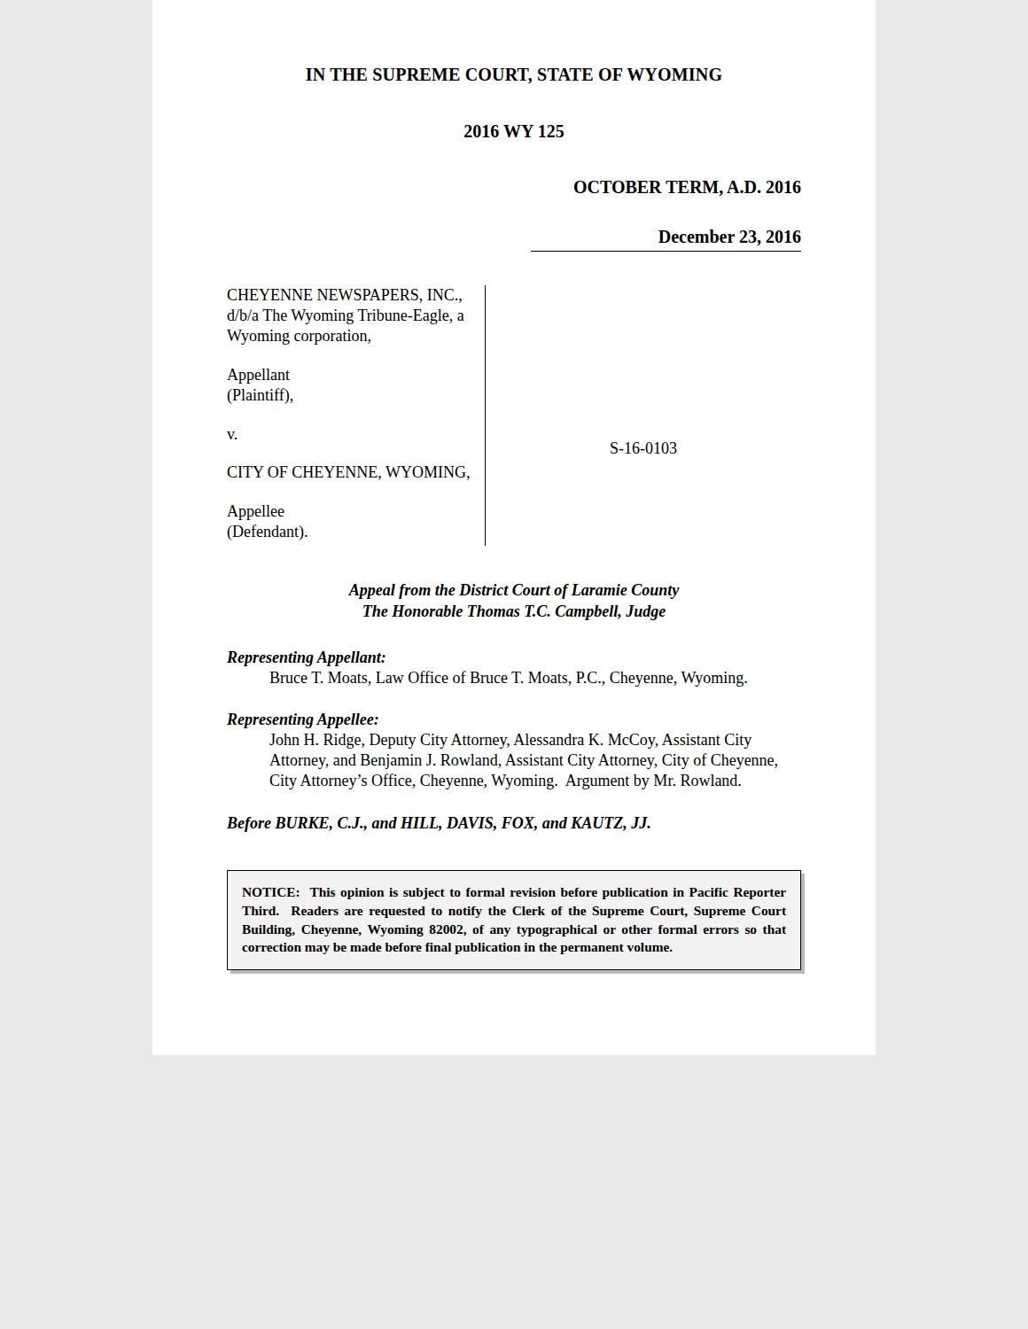IN THE SUPREME COURT, STATE OF WYOMING
2016 WY 125
OCTOBER TERM, A.D. 2016
December 23, 2016
| CHEYENNE NEWSPAPERS, INC., d/b/a The Wyoming Tribune-Eagle, a Wyoming corporation, Appellant (Plaintiff), v. CITY OF CHEYENNE, WYOMING, Appellee (Defendant). | S-16-0103 |
Appeal from the District Court of Laramie County
The Honorable Thomas T.C. Campbell, Judge
Representing Appellant:
Bruce T. Moats, Law Office of Bruce T. Moats, P.C., Cheyenne, Wyoming.
Representing Appellee:
John H. Ridge, Deputy City Attorney, Alessandra K. McCoy, Assistant City Attorney, and Benjamin J. Rowland, Assistant City Attorney, City of Cheyenne, City Attorney’s Office, Cheyenne, Wyoming. Argument by Mr. Rowland.
Before BURKE, C.J., and HILL, DAVIS, FOX, and KAUTZ, JJ.
NOTICE: This opinion is subject to formal revision before publication in Pacific Reporter Third. Readers are requested to notify the Clerk of the Supreme Court, Supreme Court Building, Cheyenne, Wyoming 82002, of any typographical or other formal errors so that correction may be made before final publication in the permanent volume.